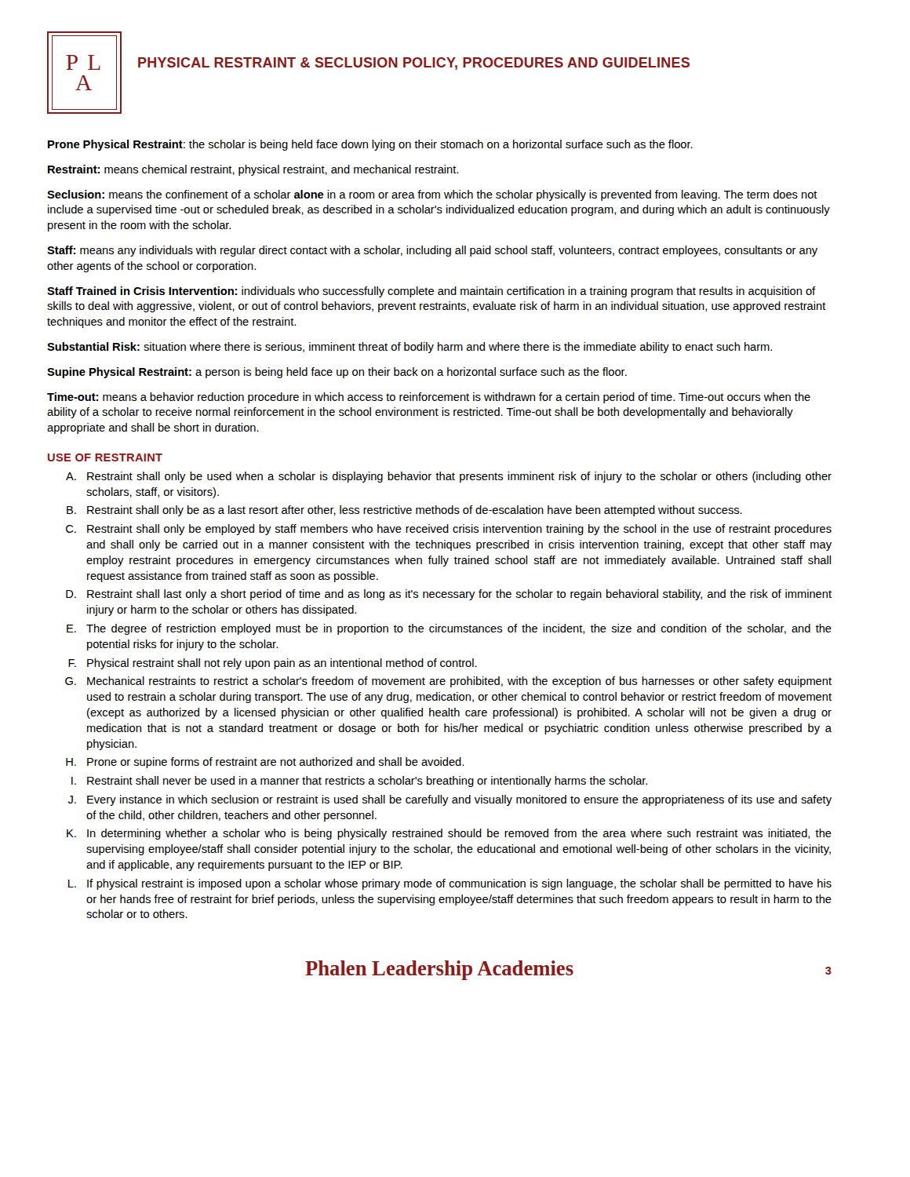P L A
PHYSICAL RESTRAINT & SECLUSION POLICY, PROCEDURES AND GUIDELINES
Prone Physical Restraint: the scholar is being held face down lying on their stomach on a horizontal surface such as the floor.
Restraint: means chemical restraint, physical restraint, and mechanical restraint.
Seclusion: means the confinement of a scholar alone in a room or area from which the scholar physically is prevented from leaving. The term does not include a supervised time -out or scheduled break, as described in a scholar's individualized education program, and during which an adult is continuously present in the room with the scholar.
Staff: means any individuals with regular direct contact with a scholar, including all paid school staff, volunteers, contract employees, consultants or any other agents of the school or corporation.
Staff Trained in Crisis Intervention: individuals who successfully complete and maintain certification in a training program that results in acquisition of skills to deal with aggressive, violent, or out of control behaviors, prevent restraints, evaluate risk of harm in an individual situation, use approved restraint techniques and monitor the effect of the restraint.
Substantial Risk: situation where there is serious, imminent threat of bodily harm and where there is the immediate ability to enact such harm.
Supine Physical Restraint: a person is being held face up on their back on a horizontal surface such as the floor.
Time-out: means a behavior reduction procedure in which access to reinforcement is withdrawn for a certain period of time. Time-out occurs when the ability of a scholar to receive normal reinforcement in the school environment is restricted. Time-out shall be both developmentally and behaviorally appropriate and shall be short in duration.
USE OF RESTRAINT
Restraint shall only be used when a scholar is displaying behavior that presents imminent risk of injury to the scholar or others (including other scholars, staff, or visitors).
Restraint shall only be as a last resort after other, less restrictive methods of de-escalation have been attempted without success.
Restraint shall only be employed by staff members who have received crisis intervention training by the school in the use of restraint procedures and shall only be carried out in a manner consistent with the techniques prescribed in crisis intervention training, except that other staff may employ restraint procedures in emergency circumstances when fully trained school staff are not immediately available. Untrained staff shall request assistance from trained staff as soon as possible.
Restraint shall last only a short period of time and as long as it's necessary for the scholar to regain behavioral stability, and the risk of imminent injury or harm to the scholar or others has dissipated.
The degree of restriction employed must be in proportion to the circumstances of the incident, the size and condition of the scholar, and the potential risks for injury to the scholar.
Physical restraint shall not rely upon pain as an intentional method of control.
Mechanical restraints to restrict a scholar's freedom of movement are prohibited, with the exception of bus harnesses or other safety equipment used to restrain a scholar during transport. The use of any drug, medication, or other chemical to control behavior or restrict freedom of movement (except as authorized by a licensed physician or other qualified health care professional) is prohibited. A scholar will not be given a drug or medication that is not a standard treatment or dosage or both for his/her medical or psychiatric condition unless otherwise prescribed by a physician.
Prone or supine forms of restraint are not authorized and shall be avoided.
Restraint shall never be used in a manner that restricts a scholar's breathing or intentionally harms the scholar.
Every instance in which seclusion or restraint is used shall be carefully and visually monitored to ensure the appropriateness of its use and safety of the child, other children, teachers and other personnel.
In determining whether a scholar who is being physically restrained should be removed from the area where such restraint was initiated, the supervising employee/staff shall consider potential injury to the scholar, the educational and emotional well-being of other scholars in the vicinity, and if applicable, any requirements pursuant to the IEP or BIP.
If physical restraint is imposed upon a scholar whose primary mode of communication is sign language, the scholar shall be permitted to have his or her hands free of restraint for brief periods, unless the supervising employee/staff determines that such freedom appears to result in harm to the scholar or to others.
Phalen Leadership Academies
3